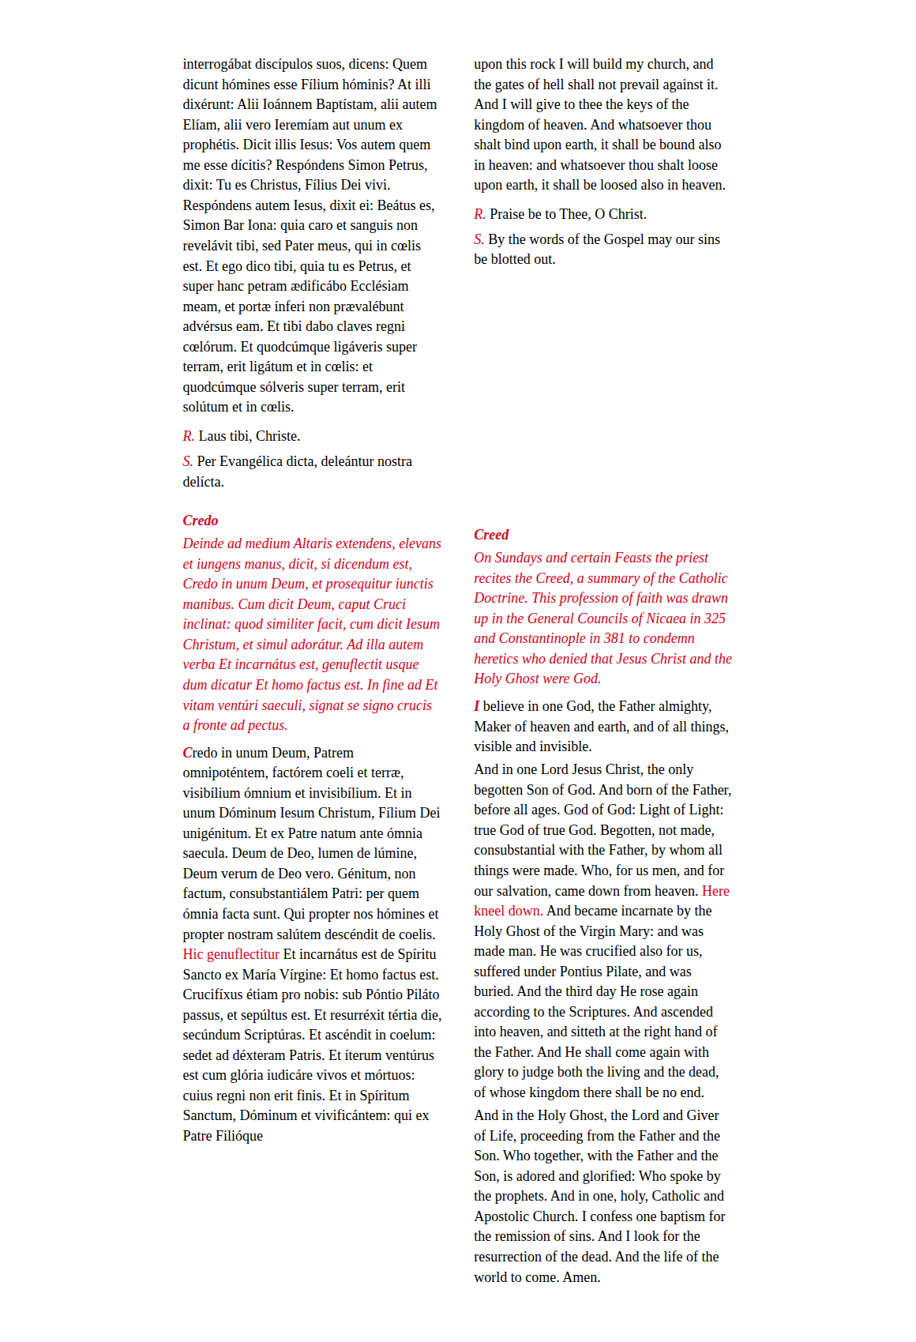interrogábat discípulos suos, dicens: Quem dicunt hómines esse Fílium hóminis? At illi dixérunt: Alii Ioánnem Baptístam, alii autem Elíam, alii vero Ieremíam aut unum ex prophétis. Dicit illis Iesus: Vos autem quem me esse dícitis? Respóndens Simon Petrus, dixit: Tu es Christus, Fílius Dei vivi. Respóndens autem Iesus, dixit ei: Beátus es, Simon Bar Iona: quia caro et sanguis non revelávit tibi, sed Pater meus, qui in cœlis est. Et ego dico tibi, quia tu es Petrus, et super hanc petram ædificábo Ecclésiam meam, et portæ ínferi non prævalébunt advérsus eam. Et tibi dabo claves regni cœlórum. Et quodcúmque ligáveris super terram, erit ligátum et in cœlis: et quodcúmque sólveris super terram, erit solútum et in cœlis.
R. Laus tibi, Christe.
S. Per Evangélica dicta, deleántur nostra delícta.
Credo
Deinde ad medium Altaris extendens, elevans et iungens manus, dicit, si dicendum est, Credo in unum Deum, et prosequitur iunctis manibus. Cum dicit Deum, caput Cruci inclinat: quod similiter facit, cum dicit Iesum Christum, et simul adorátur. Ad illa autem verba Et incarnátus est, genuflectit usque dum dicatur Et homo factus est. In fine ad Et vitam ventúri saeculi, signat se signo crucis a fronte ad pectus.
Credo in unum Deum, Patrem omnipoténtem, factórem coeli et terræ, visibílium ómnium et invisibílium. Et in unum Dóminum Iesum Christum, Fílium Dei unigénitum. Et ex Patre natum ante ómnia saecula. Deum de Deo, lumen de lúmine, Deum verum de Deo vero. Génitum, non factum, consubstantiálem Patri: per quem ómnia facta sunt. Qui propter nos hómines et propter nostram salútem descéndit de coelis. Hic genuflectitur Et incarnátus est de Spíritu Sancto ex María Vírgine: Et homo factus est. Crucifíxus étiam pro nobis: sub Póntio Piláto passus, et sepúltus est. Et resurréxit tértia die, secúndum Scriptúras. Et ascéndit in coelum: sedet ad déxteram Patris. Et íterum ventúrus est cum glória iudicáre vivos et mórtuos: cuius regni non erit finis. Et in Spíritum Sanctum, Dóminum et vivificántem: qui ex Patre Filióque
upon this rock I will build my church, and the gates of hell shall not prevail against it. And I will give to thee the keys of the kingdom of heaven. And whatsoever thou shalt bind upon earth, it shall be bound also in heaven: and whatsoever thou shalt loose upon earth, it shall be loosed also in heaven.
R. Praise be to Thee, O Christ.
S. By the words of the Gospel may our sins be blotted out.
Creed
On Sundays and certain Feasts the priest recites the Creed, a summary of the Catholic Doctrine. This profession of faith was drawn up in the General Councils of Nicaea in 325 and Constantinople in 381 to condemn heretics who denied that Jesus Christ and the Holy Ghost were God.
I believe in one God, the Father almighty, Maker of heaven and earth, and of all things, visible and invisible.
And in one Lord Jesus Christ, the only begotten Son of God. And born of the Father, before all ages. God of God: Light of Light: true God of true God. Begotten, not made, consubstantial with the Father, by whom all things were made. Who, for us men, and for our salvation, came down from heaven. Here kneel down. And became incarnate by the Holy Ghost of the Virgin Mary: and was made man. He was crucified also for us, suffered under Pontius Pilate, and was buried. And the third day He rose again according to the Scriptures. And ascended into heaven, and sitteth at the right hand of the Father. And He shall come again with glory to judge both the living and the dead, of whose kingdom there shall be no end.
And in the Holy Ghost, the Lord and Giver of Life, proceeding from the Father and the Son. Who together, with the Father and the Son, is adored and glorified: Who spoke by the prophets. And in one, holy, Catholic and Apostolic Church. I confess one baptism for the remission of sins. And I look for the resurrection of the dead. And the life of the world to come. Amen.